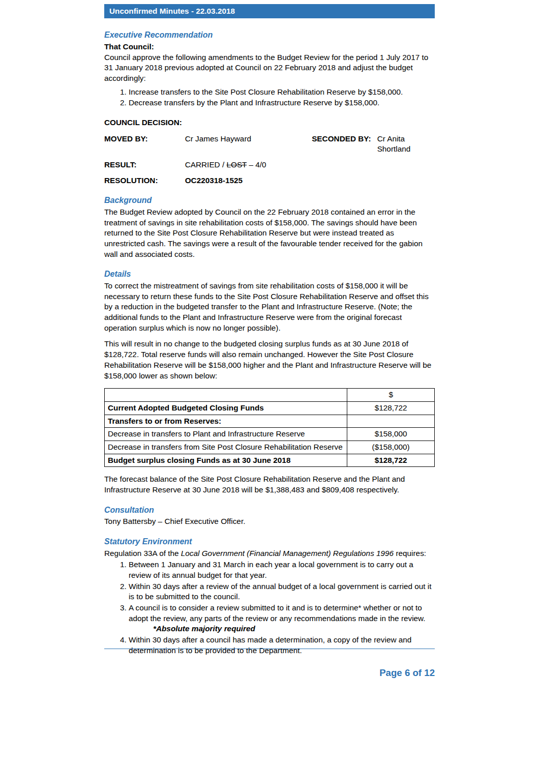Unconfirmed Minutes - 22.03.2018
Executive Recommendation
That Council:
Council approve the following amendments to the Budget Review for the period 1 July 2017 to 31 January 2018 previous adopted at Council on 22 February 2018 and adjust the budget accordingly:
Increase transfers to the Site Post Closure Rehabilitation Reserve by $158,000.
Decrease transfers by the Plant and Infrastructure Reserve by $158,000.
COUNCIL DECISION:
MOVED BY: Cr James Hayward SECONDED BY: Cr Anita Shortland
RESULT: CARRIED / LOST – 4/0
RESOLUTION: OC220318-1525
Background
The Budget Review adopted by Council on the 22 February 2018 contained an error in the treatment of savings in site rehabilitation costs of $158,000. The savings should have been returned to the Site Post Closure Rehabilitation Reserve but were instead treated as unrestricted cash. The savings were a result of the favourable tender received for the gabion wall and associated costs.
Details
To correct the mistreatment of savings from site rehabilitation costs of $158,000 it will be necessary to return these funds to the Site Post Closure Rehabilitation Reserve and offset this by a reduction in the budgeted transfer to the Plant and Infrastructure Reserve. (Note; the additional funds to the Plant and Infrastructure Reserve were from the original forecast operation surplus which is now no longer possible).
This will result in no change to the budgeted closing surplus funds as at 30 June 2018 of $128,722. Total reserve funds will also remain unchanged. However the Site Post Closure Rehabilitation Reserve will be $158,000 higher and the Plant and Infrastructure Reserve will be $158,000 lower as shown below:
| | $ |
| Current Adopted Budgeted Closing Funds | $128,722 |
| Transfers to or from Reserves: | |
| Decrease in transfers to Plant and Infrastructure Reserve | $158,000 |
| Decrease in transfers from Site Post Closure Rehabilitation Reserve | ($158,000) |
| Budget surplus closing Funds as at 30 June 2018 | $128,722 |
The forecast balance of the Site Post Closure Rehabilitation Reserve and the Plant and Infrastructure Reserve at 30 June 2018 will be $1,388,483 and $809,408 respectively.
Consultation
Tony Battersby – Chief Executive Officer.
Statutory Environment
Regulation 33A of the Local Government (Financial Management) Regulations 1996 requires:
Between 1 January and 31 March in each year a local government is to carry out a review of its annual budget for that year.
Within 30 days after a review of the annual budget of a local government is carried out it is to be submitted to the council.
A council is to consider a review submitted to it and is to determine* whether or not to adopt the review, any parts of the review or any recommendations made in the review.
*Absolute majority required
Within 30 days after a council has made a determination, a copy of the review and determination is to be provided to the Department.
Page 6 of 12